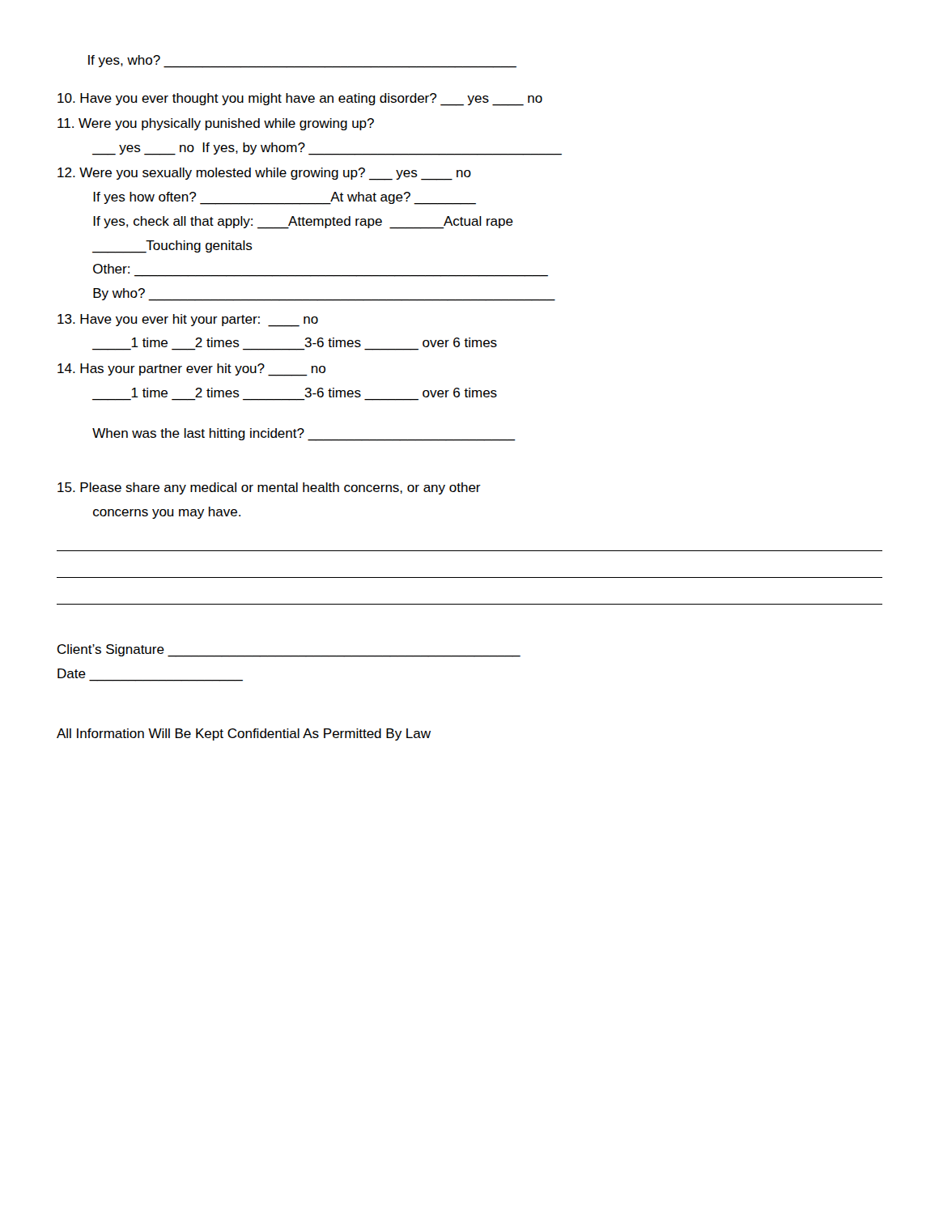If yes, who? ______________________________________________
10. Have you ever thought you might have an eating disorder? ___ yes ____ no
11. Were you physically punished while growing up?
___ yes ____ no If yes, by whom? _________________________________
12. Were you sexually molested while growing up? ___ yes ____ no
If yes how often? _________________At what age? ________
If yes, check all that apply: ____Attempted rape _______Actual rape
_______Touching genitals
Other: ______________________________________________________
By who? _____________________________________________________
13. Have you ever hit your parter: ____ no
_____1 time ___2 times ________3-6 times _______ over 6 times
14. Has your partner ever hit you? _____ no
_____1 time ___2 times ________3-6 times _______ over 6 times
When was the last hitting incident? ___________________________
15. Please share any medical or mental health concerns, or any other
concerns you may have.
Client’s Signature ______________________________________________
Date ____________________
All Information Will Be Kept Confidential As Permitted By Law